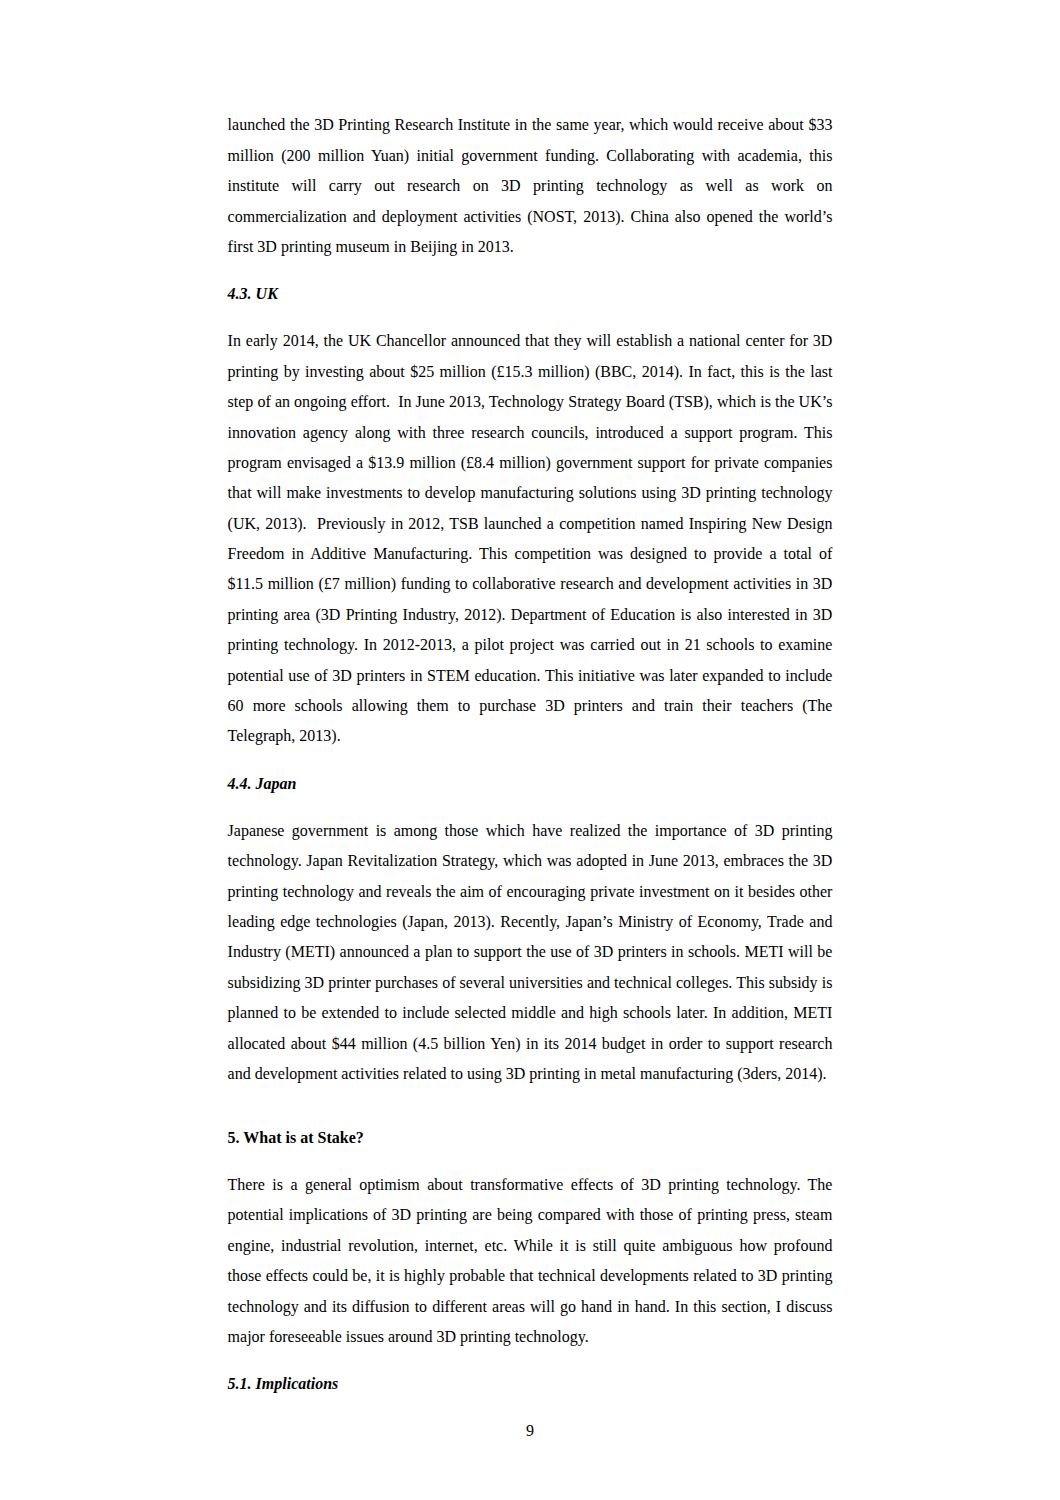launched the 3D Printing Research Institute in the same year, which would receive about $33 million (200 million Yuan) initial government funding. Collaborating with academia, this institute will carry out research on 3D printing technology as well as work on commercialization and deployment activities (NOST, 2013). China also opened the world’s first 3D printing museum in Beijing in 2013.
4.3. UK
In early 2014, the UK Chancellor announced that they will establish a national center for 3D printing by investing about $25 million (£15.3 million) (BBC, 2014). In fact, this is the last step of an ongoing effort. In June 2013, Technology Strategy Board (TSB), which is the UK’s innovation agency along with three research councils, introduced a support program. This program envisaged a $13.9 million (£8.4 million) government support for private companies that will make investments to develop manufacturing solutions using 3D printing technology (UK, 2013). Previously in 2012, TSB launched a competition named Inspiring New Design Freedom in Additive Manufacturing. This competition was designed to provide a total of $11.5 million (£7 million) funding to collaborative research and development activities in 3D printing area (3D Printing Industry, 2012). Department of Education is also interested in 3D printing technology. In 2012-2013, a pilot project was carried out in 21 schools to examine potential use of 3D printers in STEM education. This initiative was later expanded to include 60 more schools allowing them to purchase 3D printers and train their teachers (The Telegraph, 2013).
4.4. Japan
Japanese government is among those which have realized the importance of 3D printing technology. Japan Revitalization Strategy, which was adopted in June 2013, embraces the 3D printing technology and reveals the aim of encouraging private investment on it besides other leading edge technologies (Japan, 2013). Recently, Japan’s Ministry of Economy, Trade and Industry (METI) announced a plan to support the use of 3D printers in schools. METI will be subsidizing 3D printer purchases of several universities and technical colleges. This subsidy is planned to be extended to include selected middle and high schools later. In addition, METI allocated about $44 million (4.5 billion Yen) in its 2014 budget in order to support research and development activities related to using 3D printing in metal manufacturing (3ders, 2014).
5. What is at Stake?
There is a general optimism about transformative effects of 3D printing technology. The potential implications of 3D printing are being compared with those of printing press, steam engine, industrial revolution, internet, etc. While it is still quite ambiguous how profound those effects could be, it is highly probable that technical developments related to 3D printing technology and its diffusion to different areas will go hand in hand. In this section, I discuss major foreseeable issues around 3D printing technology.
5.1. Implications
9